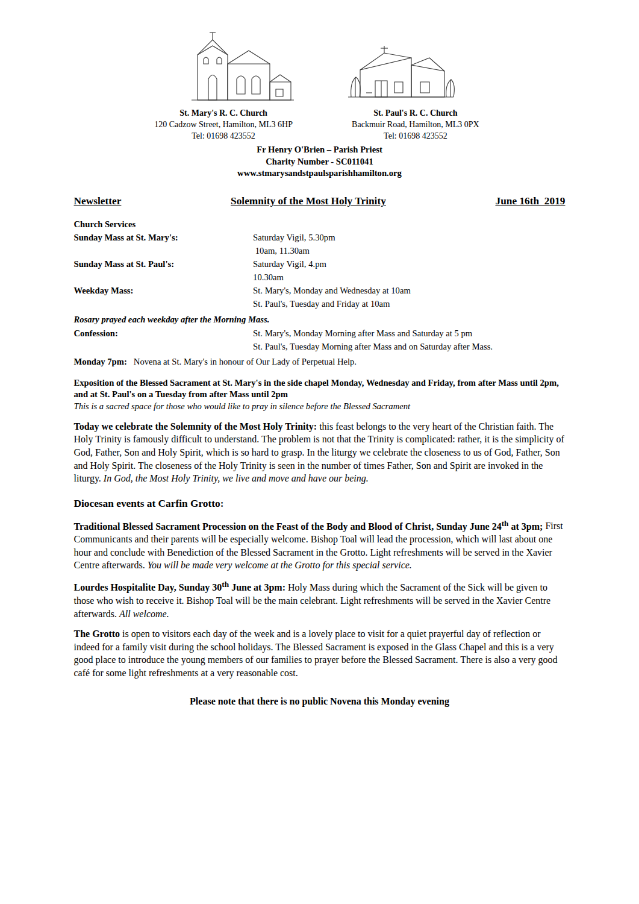St. Mary's R. C. Church
120 Cadzow Street, Hamilton, ML3 6HP
Tel: 01698 423552
St. Paul's R. C. Church
Backmuir Road, Hamilton, ML3 0PX
Tel: 01698 423552
Fr Henry O'Brien – Parish Priest
Charity Number - SC011041
www.stmarysandstpaulsparishhamilton.org
Newsletter Solemnity of the Most Holy Trinity June 16th 2019
| Church Services | |
| Sunday Mass at St. Mary's: | Saturday Vigil, 5.30pm |
| | 10am, 11.30am |
| Sunday Mass at St. Paul's: | Saturday Vigil, 4.pm |
| | 10.30am |
| Weekday Mass: | St. Mary's, Monday and Wednesday at 10am |
| | St. Paul's, Tuesday and Friday at 10am |
Rosary prayed each weekday after the Morning Mass.
| Confession: | St. Mary's, Monday Morning after Mass and Saturday at 5 pm |
| | St. Paul's, Tuesday Morning after Mass and on Saturday after Mass. |
Monday 7pm: Novena at St. Mary's in honour of Our Lady of Perpetual Help.
Exposition of the Blessed Sacrament at St. Mary's in the side chapel Monday, Wednesday and Friday, from after Mass until 2pm, and at St. Paul's on a Tuesday from after Mass until 2pm
This is a sacred space for those who would like to pray in silence before the Blessed Sacrament
Today we celebrate the Solemnity of the Most Holy Trinity: this feast belongs to the very heart of the Christian faith. The Holy Trinity is famously difficult to understand. The problem is not that the Trinity is complicated: rather, it is the simplicity of God, Father, Son and Holy Spirit, which is so hard to grasp. In the liturgy we celebrate the closeness to us of God, Father, Son and Holy Spirit. The closeness of the Holy Trinity is seen in the number of times Father, Son and Spirit are invoked in the liturgy. In God, the Most Holy Trinity, we live and move and have our being.
Diocesan events at Carfin Grotto:
Traditional Blessed Sacrament Procession on the Feast of the Body and Blood of Christ, Sunday June 24th at 3pm; First Communicants and their parents will be especially welcome. Bishop Toal will lead the procession, which will last about one hour and conclude with Benediction of the Blessed Sacrament in the Grotto. Light refreshments will be served in the Xavier Centre afterwards. You will be made very welcome at the Grotto for this special service.
Lourdes Hospitalite Day, Sunday 30th June at 3pm: Holy Mass during which the Sacrament of the Sick will be given to those who wish to receive it. Bishop Toal will be the main celebrant. Light refreshments will be served in the Xavier Centre afterwards. All welcome.
The Grotto is open to visitors each day of the week and is a lovely place to visit for a quiet prayerful day of reflection or indeed for a family visit during the school holidays. The Blessed Sacrament is exposed in the Glass Chapel and this is a very good place to introduce the young members of our families to prayer before the Blessed Sacrament. There is also a very good café for some light refreshments at a very reasonable cost.
Please note that there is no public Novena this Monday evening